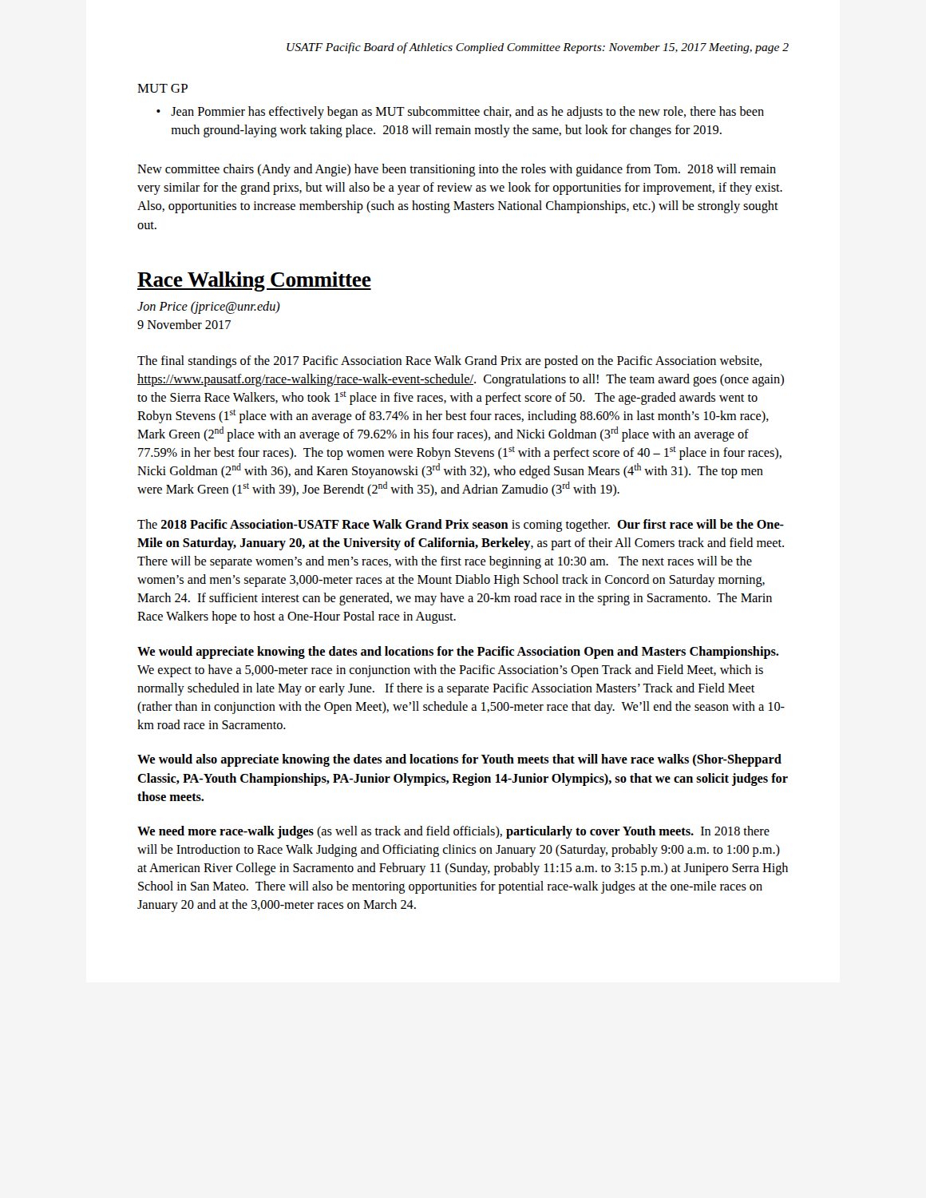USATF Pacific Board of Athletics Complied Committee Reports: November 15, 2017 Meeting, page 2
MUT GP
Jean Pommier has effectively began as MUT subcommittee chair, and as he adjusts to the new role, there has been much ground-laying work taking place. 2018 will remain mostly the same, but look for changes for 2019.
New committee chairs (Andy and Angie) have been transitioning into the roles with guidance from Tom. 2018 will remain very similar for the grand prixs, but will also be a year of review as we look for opportunities for improvement, if they exist. Also, opportunities to increase membership (such as hosting Masters National Championships, etc.) will be strongly sought out.
Race Walking Committee
Jon Price (jprice@unr.edu)
9 November 2017
The final standings of the 2017 Pacific Association Race Walk Grand Prix are posted on the Pacific Association website, https://www.pausatf.org/race-walking/race-walk-event-schedule/. Congratulations to all! The team award goes (once again) to the Sierra Race Walkers, who took 1st place in five races, with a perfect score of 50. The age-graded awards went to Robyn Stevens (1st place with an average of 83.74% in her best four races, including 88.60% in last month’s 10-km race), Mark Green (2nd place with an average of 79.62% in his four races), and Nicki Goldman (3rd place with an average of 77.59% in her best four races). The top women were Robyn Stevens (1st with a perfect score of 40 – 1st place in four races), Nicki Goldman (2nd with 36), and Karen Stoyanowski (3rd with 32), who edged Susan Mears (4th with 31). The top men were Mark Green (1st with 39), Joe Berendt (2nd with 35), and Adrian Zamudio (3rd with 19).
The 2018 Pacific Association-USATF Race Walk Grand Prix season is coming together. Our first race will be the One-Mile on Saturday, January 20, at the University of California, Berkeley, as part of their All Comers track and field meet. There will be separate women’s and men’s races, with the first race beginning at 10:30 am. The next races will be the women’s and men’s separate 3,000-meter races at the Mount Diablo High School track in Concord on Saturday morning, March 24. If sufficient interest can be generated, we may have a 20-km road race in the spring in Sacramento. The Marin Race Walkers hope to host a One-Hour Postal race in August.
We would appreciate knowing the dates and locations for the Pacific Association Open and Masters Championships. We expect to have a 5,000-meter race in conjunction with the Pacific Association’s Open Track and Field Meet, which is normally scheduled in late May or early June. If there is a separate Pacific Association Masters’ Track and Field Meet (rather than in conjunction with the Open Meet), we’ll schedule a 1,500-meter race that day. We’ll end the season with a 10-km road race in Sacramento.
We would also appreciate knowing the dates and locations for Youth meets that will have race walks (Shor-Sheppard Classic, PA-Youth Championships, PA-Junior Olympics, Region 14-Junior Olympics), so that we can solicit judges for those meets.
We need more race-walk judges (as well as track and field officials), particularly to cover Youth meets. In 2018 there will be Introduction to Race Walk Judging and Officiating clinics on January 20 (Saturday, probably 9:00 a.m. to 1:00 p.m.) at American River College in Sacramento and February 11 (Sunday, probably 11:15 a.m. to 3:15 p.m.) at Junipero Serra High School in San Mateo. There will also be mentoring opportunities for potential race-walk judges at the one-mile races on January 20 and at the 3,000-meter races on March 24.